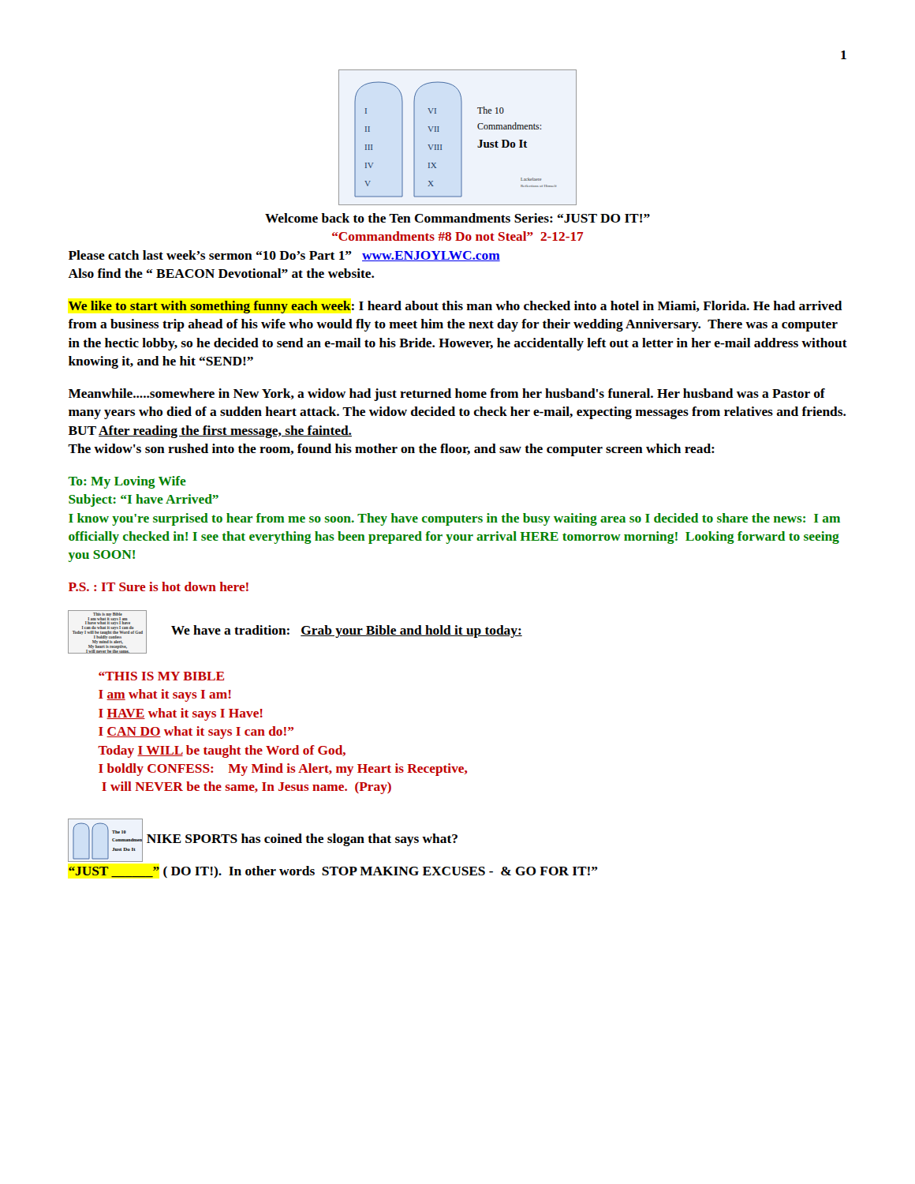1
I II III IV V VI VII VIII IX X The 10 Commandments: Just Do It Lackelaere Reflections of Himself
Welcome back to the Ten Commandments Series: “JUST DO IT!”
“Commandments #8 Do not Steal” 2-12-17
Please catch last week’s sermon “10 Do’s Part 1” www.ENJOYLWC.com
Also find the “ BEACON Devotional” at the website.
We like to start with something funny each week: I heard about this man who checked into a hotel in Miami, Florida. He had arrived from a business trip ahead of his wife who would fly to meet him the next day for their wedding Anniversary. There was a computer in the hectic lobby, so he decided to send an e-mail to his Bride. However, he accidentally left out a letter in her e-mail address without knowing it, and he hit “SEND!”
Meanwhile.....somewhere in New York, a widow had just returned home from her husband's funeral. Her husband was a Pastor of many years who died of a sudden heart attack. The widow decided to check her e-mail, expecting messages from relatives and friends. BUT After reading the first message, she fainted.
The widow's son rushed into the room, found his mother on the floor, and saw the computer screen which read:
To: My Loving Wife
Subject: “I have Arrived”
I know you're surprised to hear from me so soon. They have computers in the busy waiting area so I decided to share the news: I am officially checked in! I see that everything has been prepared for your arrival HERE tomorrow morning! Looking forward to seeing you SOON!
P.S. : IT Sure is hot down here!
This is my Bible
I am what it says I am
I have what it says I have
I can do what it says I can do
Today I will be taught the Word of God
I boldly confess
My mind is alert,
My heart is receptive,
I will never be the same,
In Jesus Name. We have a tradition: Grab your Bible and hold it up today:
“THIS IS MY BIBLE
I am what it says I am!
I HAVE what it says I Have!
I CAN DO what it says I can do!”
Today I WILL be taught the Word of God,
I boldly CONFESS: My Mind is Alert, my Heart is Receptive,
I will NEVER be the same, In Jesus name. (Pray)
The 10 Commandments: Just Do It NIKE SPORTS has coined the slogan that says what?
“JUST ______” ( DO IT!). In other words STOP MAKING EXCUSES - & GO FOR IT!”